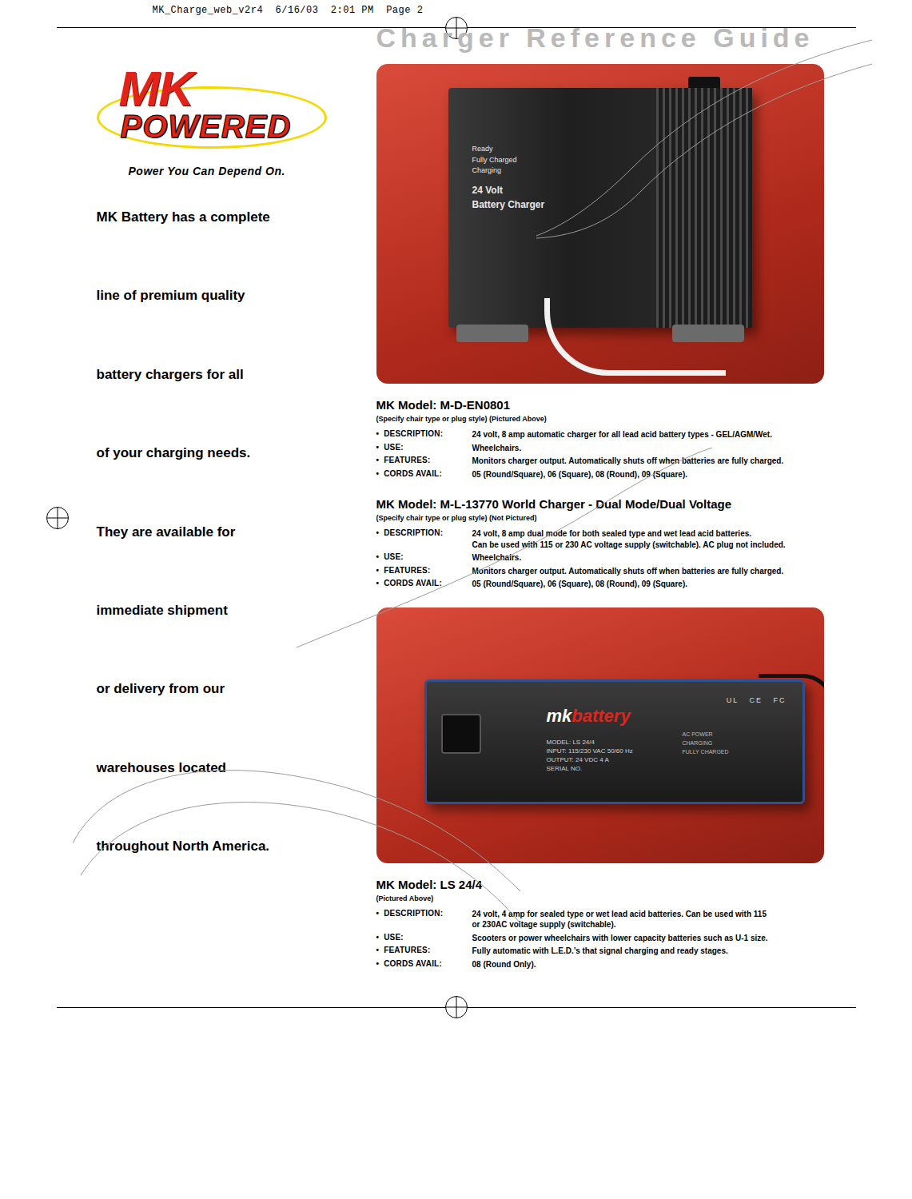MK_Charge_web_v2r4 6/16/03 2:01 PM Page 2
MK
POWERED
Power You Can Depend On.
MK Battery has a complete
line of premium quality
battery chargers for all
of your charging needs.
They are available for
immediate shipment
or delivery from our
warehouses located
throughout North America.
Charger Reference Guide
Ready
Fully Charged
Charging
24 Volt
Battery Charger
MK Model: M-D-EN0801
(Specify chair type or plug style) (Pictured Above)
• DESCRIPTION:
24 volt, 8 amp automatic charger for all lead acid battery types - GEL/AGM/Wet.
• USE:
Wheelchairs.
• FEATURES:
Monitors charger output. Automatically shuts off when batteries are fully charged.
• CORDS AVAIL:
05 (Round/Square), 06 (Square), 08 (Round), 09 (Square).
MK Model: M-L-13770 World Charger - Dual Mode/Dual Voltage
(Specify chair type or plug style) (Not Pictured)
• DESCRIPTION:
24 volt, 8 amp dual mode for both sealed type and wet lead acid batteries.
Can be used with 115 or 230 AC voltage supply (switchable). AC plug not included.
• USE:
Wheelchairs.
• FEATURES:
Monitors charger output. Automatically shuts off when batteries are fully charged.
• CORDS AVAIL:
05 (Round/Square), 06 (Square), 08 (Round), 09 (Square).
mkbattery
MODEL: LS 24/4
INPUT: 115/230 VAC 50/60 Hz
OUTPUT: 24 VDC 4 A
SERIAL NO.
UL CE FC
AC POWER
CHARGING
FULLY CHARGED
MK Model: LS 24/4
(Pictured Above)
• DESCRIPTION:
24 volt, 4 amp for sealed type or wet lead acid batteries. Can be used with 115
or 230AC voltage supply (switchable).
• USE:
Scooters or power wheelchairs with lower capacity batteries such as U-1 size.
• FEATURES:
Fully automatic with L.E.D.’s that signal charging and ready stages.
• CORDS AVAIL:
08 (Round Only).